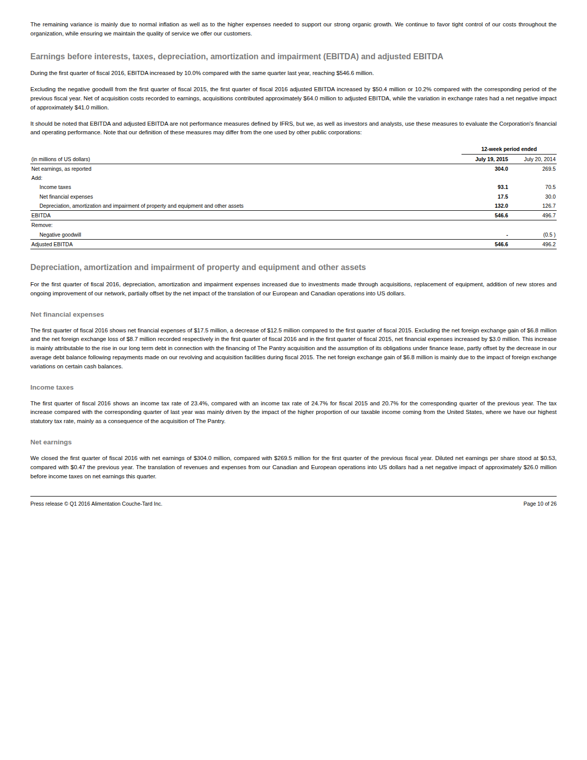The remaining variance is mainly due to normal inflation as well as to the higher expenses needed to support our strong organic growth. We continue to favor tight control of our costs throughout the organization, while ensuring we maintain the quality of service we offer our customers.
Earnings before interests, taxes, depreciation, amortization and impairment (EBITDA) and adjusted EBITDA
During the first quarter of fiscal 2016, EBITDA increased by 10.0% compared with the same quarter last year, reaching $546.6 million.
Excluding the negative goodwill from the first quarter of fiscal 2015, the first quarter of fiscal 2016 adjusted EBITDA increased by $50.4 million or 10.2% compared with the corresponding period of the previous fiscal year. Net of acquisition costs recorded to earnings, acquisitions contributed approximately $64.0 million to adjusted EBITDA, while the variation in exchange rates had a net negative impact of approximately $41.0 million.
It should be noted that EBITDA and adjusted EBITDA are not performance measures defined by IFRS, but we, as well as investors and analysts, use these measures to evaluate the Corporation's financial and operating performance. Note that our definition of these measures may differ from the one used by other public corporations:
| | 12-week period ended |
| (in millions of US dollars) | July 19, 2015 | July 20, 2014 |
| Net earnings, as reported | 304.0 | 269.5 |
| Add: | | |
| Income taxes | 93.1 | 70.5 |
| Net financial expenses | 17.5 | 30.0 |
| Depreciation, amortization and impairment of property and equipment and other assets | 132.0 | 126.7 |
| EBITDA | 546.6 | 496.7 |
| Remove: | | |
| Negative goodwill | - | (0.5 ) |
| Adjusted EBITDA | 546.6 | 496.2 |
Depreciation, amortization and impairment of property and equipment and other assets
For the first quarter of fiscal 2016, depreciation, amortization and impairment expenses increased due to investments made through acquisitions, replacement of equipment, addition of new stores and ongoing improvement of our network, partially offset by the net impact of the translation of our European and Canadian operations into US dollars.
Net financial expenses
The first quarter of fiscal 2016 shows net financial expenses of $17.5 million, a decrease of $12.5 million compared to the first quarter of fiscal 2015. Excluding the net foreign exchange gain of $6.8 million and the net foreign exchange loss of $8.7 million recorded respectively in the first quarter of fiscal 2016 and in the first quarter of fiscal 2015, net financial expenses increased by $3.0 million. This increase is mainly attributable to the rise in our long term debt in connection with the financing of The Pantry acquisition and the assumption of its obligations under finance lease, partly offset by the decrease in our average debt balance following repayments made on our revolving and acquisition facilities during fiscal 2015. The net foreign exchange gain of $6.8 million is mainly due to the impact of foreign exchange variations on certain cash balances.
Income taxes
The first quarter of fiscal 2016 shows an income tax rate of 23.4%, compared with an income tax rate of 24.7% for fiscal 2015 and 20.7% for the corresponding quarter of the previous year. The tax increase compared with the corresponding quarter of last year was mainly driven by the impact of the higher proportion of our taxable income coming from the United States, where we have our highest statutory tax rate, mainly as a consequence of the acquisition of The Pantry.
Net earnings
We closed the first quarter of fiscal 2016 with net earnings of $304.0 million, compared with $269.5 million for the first quarter of the previous fiscal year. Diluted net earnings per share stood at $0.53, compared with $0.47 the previous year. The translation of revenues and expenses from our Canadian and European operations into US dollars had a net negative impact of approximately $26.0 million before income taxes on net earnings this quarter.
Press release © Q1 2016 Alimentation Couche-Tard Inc. Page 10 of 26